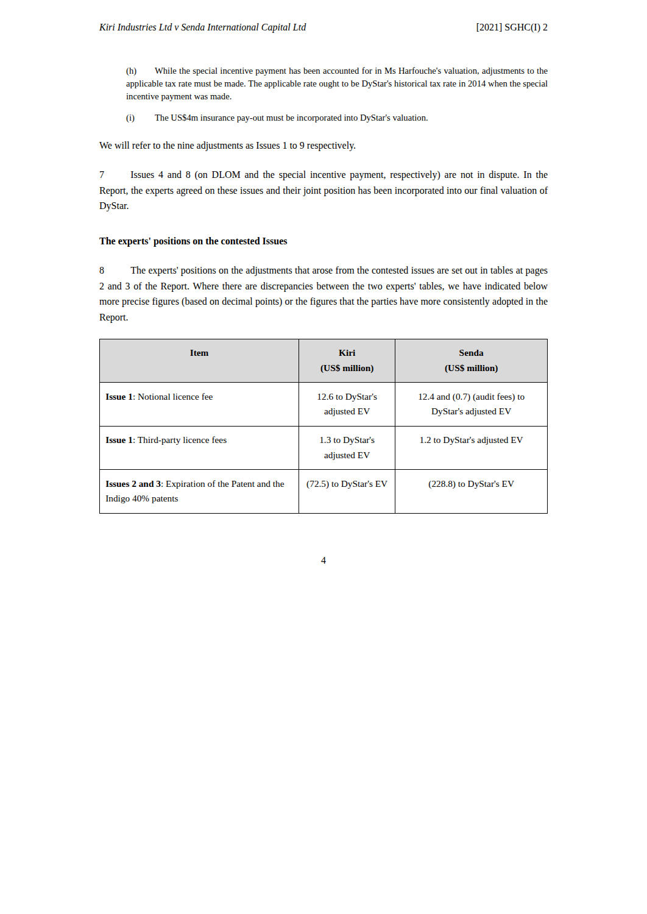Kiri Industries Ltd v Senda International Capital Ltd [2021] SGHC(I) 2
(h) While the special incentive payment has been accounted for in Ms Harfouche's valuation, adjustments to the applicable tax rate must be made. The applicable rate ought to be DyStar's historical tax rate in 2014 when the special incentive payment was made.
(i) The US$4m insurance pay-out must be incorporated into DyStar's valuation.
We will refer to the nine adjustments as Issues 1 to 9 respectively.
7 Issues 4 and 8 (on DLOM and the special incentive payment, respectively) are not in dispute. In the Report, the experts agreed on these issues and their joint position has been incorporated into our final valuation of DyStar.
The experts' positions on the contested Issues
8 The experts' positions on the adjustments that arose from the contested issues are set out in tables at pages 2 and 3 of the Report. Where there are discrepancies between the two experts' tables, we have indicated below more precise figures (based on decimal points) or the figures that the parties have more consistently adopted in the Report.
| Item | Kiri (US$ million) | Senda (US$ million) |
| --- | --- | --- |
| Issue 1 : Notional licence fee | 12.6 to DyStar's adjusted EV | 12.4 and (0.7) (audit fees) to DyStar's adjusted EV |
| Issue 1 : Third-party licence fees | 1.3 to DyStar's adjusted EV | 1.2 to DyStar's adjusted EV |
| Issues 2 and 3 : Expiration of the Patent and the Indigo 40% patents | (72.5) to DyStar's EV | (228.8) to DyStar's EV |
4